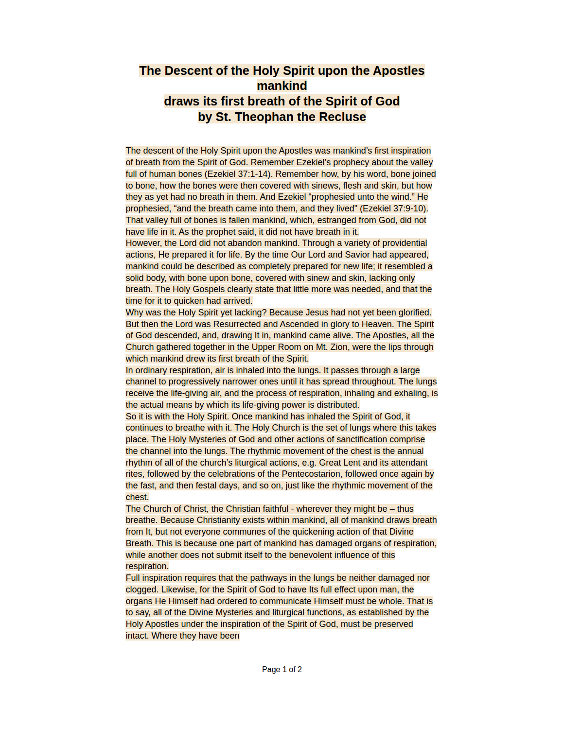The Descent of the Holy Spirit upon the Apostles mankind
draws its first breath of the Spirit of God
by St. Theophan the Recluse
The descent of the Holy Spirit upon the Apostles was mankind’s first inspiration of breath from the Spirit of God. Remember Ezekiel’s prophecy about the valley full of human bones (Ezekiel 37:1-14). Remember how, by his word, bone joined to bone, how the bones were then covered with sinews, flesh and skin, but how they as yet had no breath in them. And Ezekiel “prophesied unto the wind.” He prophesied, “and the breath came into them, and they lived" (Ezekiel 37:9-10). That valley full of bones is fallen mankind, which, estranged from God, did not have life in it. As the prophet said, it did not have breath in it.
However, the Lord did not abandon mankind. Through a variety of providential actions, He prepared it for life. By the time Our Lord and Savior had appeared, mankind could be described as completely prepared for new life; it resembled a solid body, with bone upon bone, covered with sinew and skin, lacking only breath. The Holy Gospels clearly state that little more was needed, and that the time for it to quicken had arrived.
Why was the Holy Spirit yet lacking? Because Jesus had not yet been glorified. But then the Lord was Resurrected and Ascended in glory to Heaven. The Spirit of God descended, and, drawing It in, mankind came alive. The Apostles, all the Church gathered together in the Upper Room on Mt. Zion, were the lips through which mankind drew its first breath of the Spirit.
In ordinary respiration, air is inhaled into the lungs. It passes through a large channel to progressively narrower ones until it has spread throughout. The lungs receive the life-giving air, and the process of respiration, inhaling and exhaling, is the actual means by which its life-giving power is distributed.
So it is with the Holy Spirit. Once mankind has inhaled the Spirit of God, it continues to breathe with it. The Holy Church is the set of lungs where this takes place. The Holy Mysteries of God and other actions of sanctification comprise the channel into the lungs. The rhythmic movement of the chest is the annual rhythm of all of the church’s liturgical actions, e.g. Great Lent and its attendant rites, followed by the celebrations of the Pentecostarion, followed once again by the fast, and then festal days, and so on, just like the rhythmic movement of the chest.
The Church of Christ, the Christian faithful - wherever they might be – thus breathe. Because Christianity exists within mankind, all of mankind draws breath from It, but not everyone communes of the quickening action of that Divine Breath. This is because one part of mankind has damaged organs of respiration, while another does not submit itself to the benevolent influence of this respiration.
Full inspiration requires that the pathways in the lungs be neither damaged nor clogged. Likewise, for the Spirit of God to have Its full effect upon man, the organs He Himself had ordered to communicate Himself must be whole. That is to say, all of the Divine Mysteries and liturgical functions, as established by the Holy Apostles under the inspiration of the Spirit of God, must be preserved intact. Where they have been
Page 1 of 2